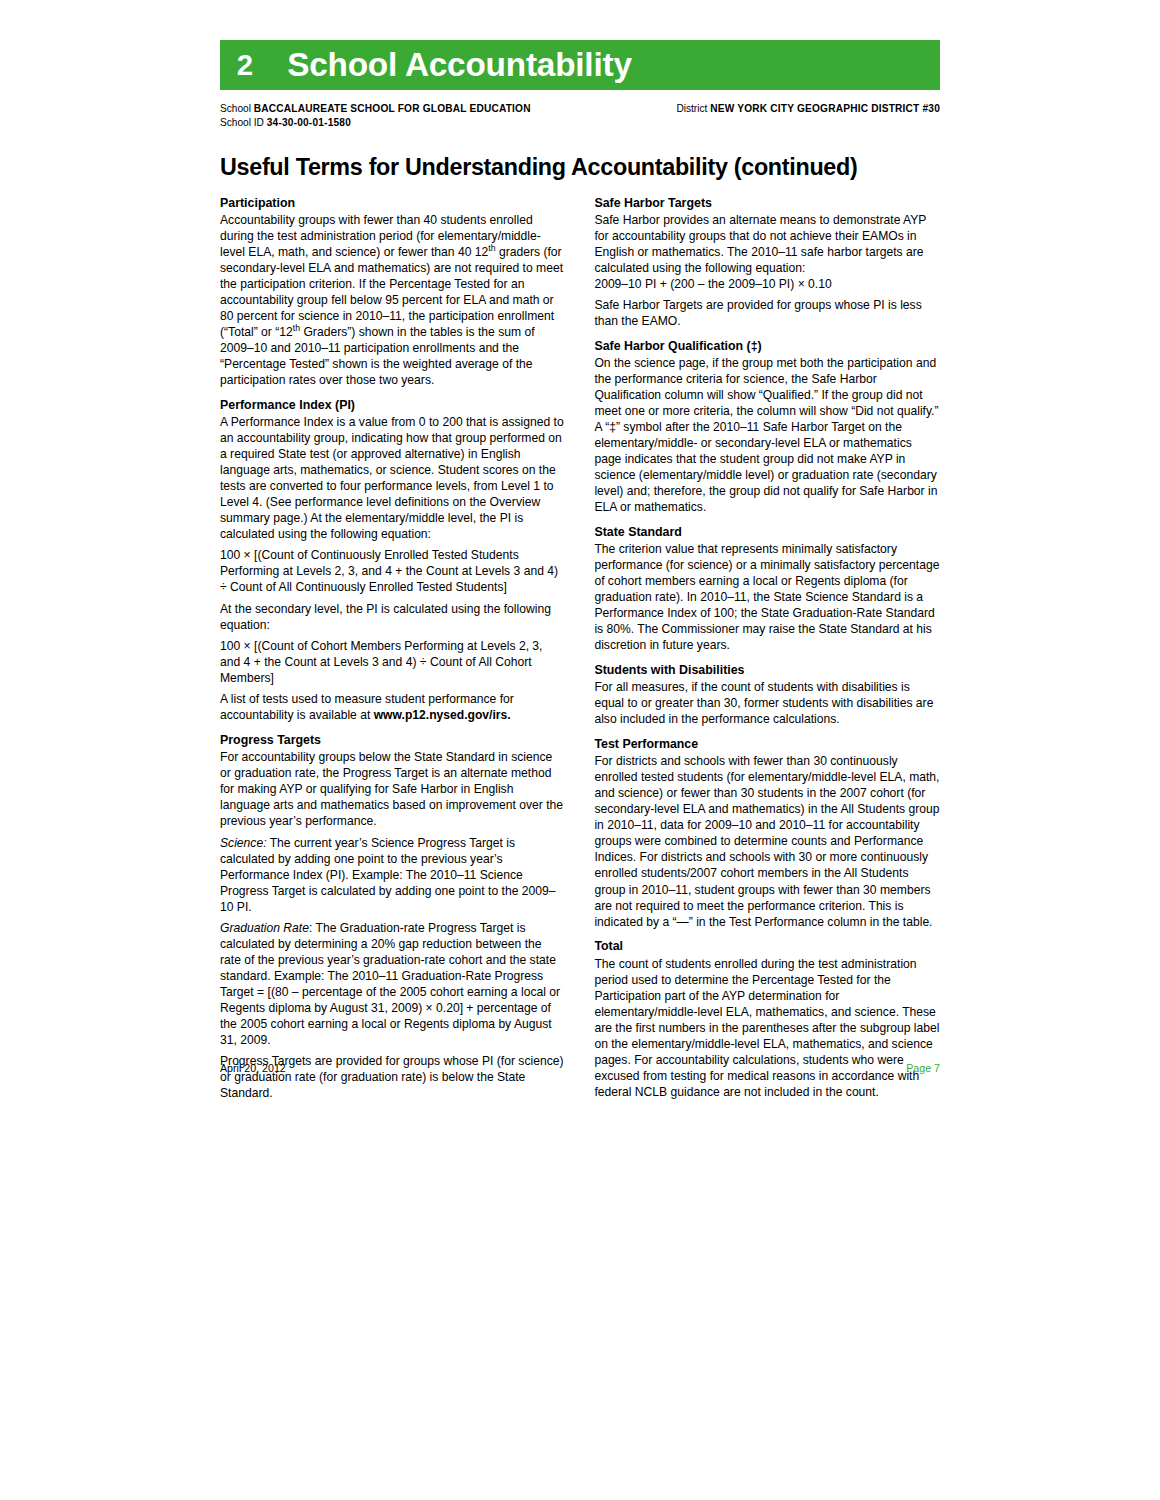2
School Accountability
School BACCALAUREATE SCHOOL FOR GLOBAL EDUCATION
School ID 34-30-00-01-1580
District NEW YORK CITY GEOGRAPHIC DISTRICT #30
Useful Terms for Understanding Accountability (continued)
Participation
Accountability groups with fewer than 40 students enrolled during the test administration period (for elementary/middle-level ELA, math, and science) or fewer than 40 12th graders (for secondary-level ELA and mathematics) are not required to meet the participation criterion. If the Percentage Tested for an accountability group fell below 95 percent for ELA and math or 80 percent for science in 2010–11, the participation enrollment (“Total” or “12th Graders”) shown in the tables is the sum of 2009–10 and 2010–11 participation enrollments and the “Percentage Tested” shown is the weighted average of the participation rates over those two years.
Performance Index (PI)
A Performance Index is a value from 0 to 200 that is assigned to an accountability group, indicating how that group performed on a required State test (or approved alternative) in English language arts, mathematics, or science. Student scores on the tests are converted to four performance levels, from Level 1 to Level 4. (See performance level definitions on the Overview summary page.) At the elementary/middle level, the PI is calculated using the following equation:
100 × [(Count of Continuously Enrolled Tested Students Performing at Levels 2, 3, and 4 + the Count at Levels 3 and 4) ÷ Count of All Continuously Enrolled Tested Students]
At the secondary level, the PI is calculated using the following equation:
100 × [(Count of Cohort Members Performing at Levels 2, 3, and 4 + the Count at Levels 3 and 4) ÷ Count of All Cohort Members]
A list of tests used to measure student performance for accountability is available at www.p12.nysed.gov/irs.
Progress Targets
For accountability groups below the State Standard in science or graduation rate, the Progress Target is an alternate method for making AYP or qualifying for Safe Harbor in English language arts and mathematics based on improvement over the previous year’s performance.
Science: The current year’s Science Progress Target is calculated by adding one point to the previous year’s Performance Index (PI). Example: The 2010–11 Science Progress Target is calculated by adding one point to the 2009–10 PI.
Graduation Rate: The Graduation-rate Progress Target is calculated by determining a 20% gap reduction between the rate of the previous year’s graduation-rate cohort and the state standard. Example: The 2010–11 Graduation-Rate Progress Target = [(80 – percentage of the 2005 cohort earning a local or Regents diploma by August 31, 2009) × 0.20] + percentage of the 2005 cohort earning a local or Regents diploma by August 31, 2009.
Progress Targets are provided for groups whose PI (for science) or graduation rate (for graduation rate) is below the State Standard.
Safe Harbor Targets
Safe Harbor provides an alternate means to demonstrate AYP for accountability groups that do not achieve their EAMOs in English or mathematics. The 2010–11 safe harbor targets are calculated using the following equation:
2009–10 PI + (200 – the 2009–10 PI) × 0.10
Safe Harbor Targets are provided for groups whose PI is less than the EAMO.
Safe Harbor Qualification (‡)
On the science page, if the group met both the participation and the performance criteria for science, the Safe Harbor Qualification column will show “Qualified.” If the group did not meet one or more criteria, the column will show “Did not qualify.” A “‡” symbol after the 2010–11 Safe Harbor Target on the elementary/middle- or secondary-level ELA or mathematics page indicates that the student group did not make AYP in science (elementary/middle level) or graduation rate (secondary level) and; therefore, the group did not qualify for Safe Harbor in ELA or mathematics.
State Standard
The criterion value that represents minimally satisfactory performance (for science) or a minimally satisfactory percentage of cohort members earning a local or Regents diploma (for graduation rate). In 2010–11, the State Science Standard is a Performance Index of 100; the State Graduation-Rate Standard is 80%. The Commissioner may raise the State Standard at his discretion in future years.
Students with Disabilities
For all measures, if the count of students with disabilities is equal to or greater than 30, former students with disabilities are also included in the performance calculations.
Test Performance
For districts and schools with fewer than 30 continuously enrolled tested students (for elementary/middle-level ELA, math, and science) or fewer than 30 students in the 2007 cohort (for secondary-level ELA and mathematics) in the All Students group in 2010–11, data for 2009–10 and 2010–11 for accountability groups were combined to determine counts and Performance Indices. For districts and schools with 30 or more continuously enrolled students/2007 cohort members in the All Students group in 2010–11, student groups with fewer than 30 members are not required to meet the performance criterion. This is indicated by a “—” in the Test Performance column in the table.
Total
The count of students enrolled during the test administration period used to determine the Percentage Tested for the Participation part of the AYP determination for elementary/middle-level ELA, mathematics, and science. These are the first numbers in the parentheses after the subgroup label on the elementary/middle-level ELA, mathematics, and science pages. For accountability calculations, students who were excused from testing for medical reasons in accordance with federal NCLB guidance are not included in the count.
April 20, 2012
Page 7